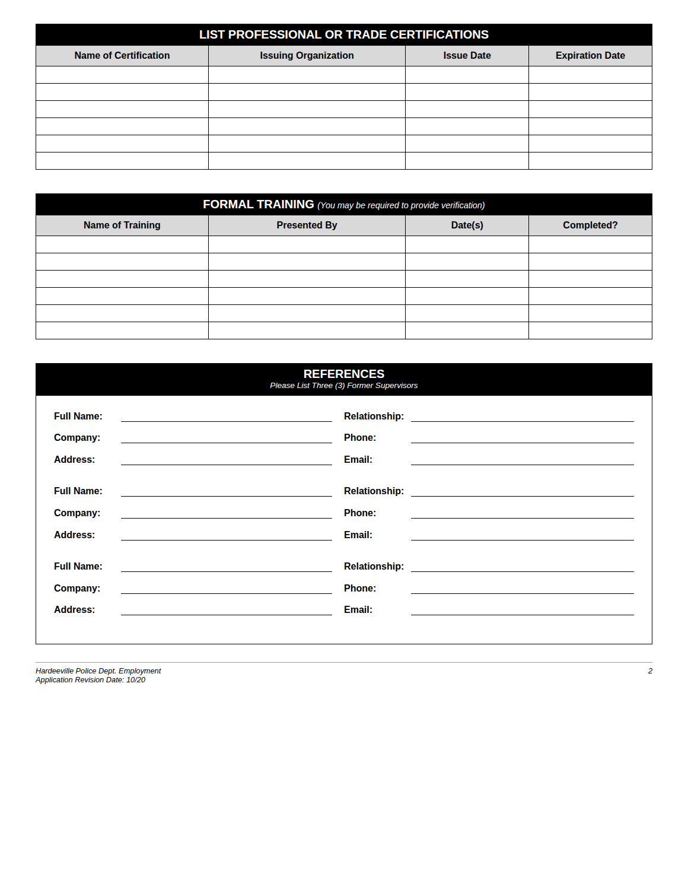LIST PROFESSIONAL OR TRADE CERTIFICATIONS
| Name of Certification | Issuing Organization | Issue Date | Expiration Date |
| --- | --- | --- | --- |
FORMAL TRAINING (You may be required to provide verification)
| Name of Training | Presented By | Date(s) | Completed? |
| --- | --- | --- | --- |
REFERENCES Please List Three (3) Former Supervisors
Full Name:
Relationship:
Company:
Phone:
Address:
Email:
Full Name:
Relationship:
Company:
Phone:
Address:
Email:
Full Name:
Relationship:
Company:
Phone:
Address:
Email:
Hardeeville Police Dept. Employment
Application Revision Date: 10/20
2